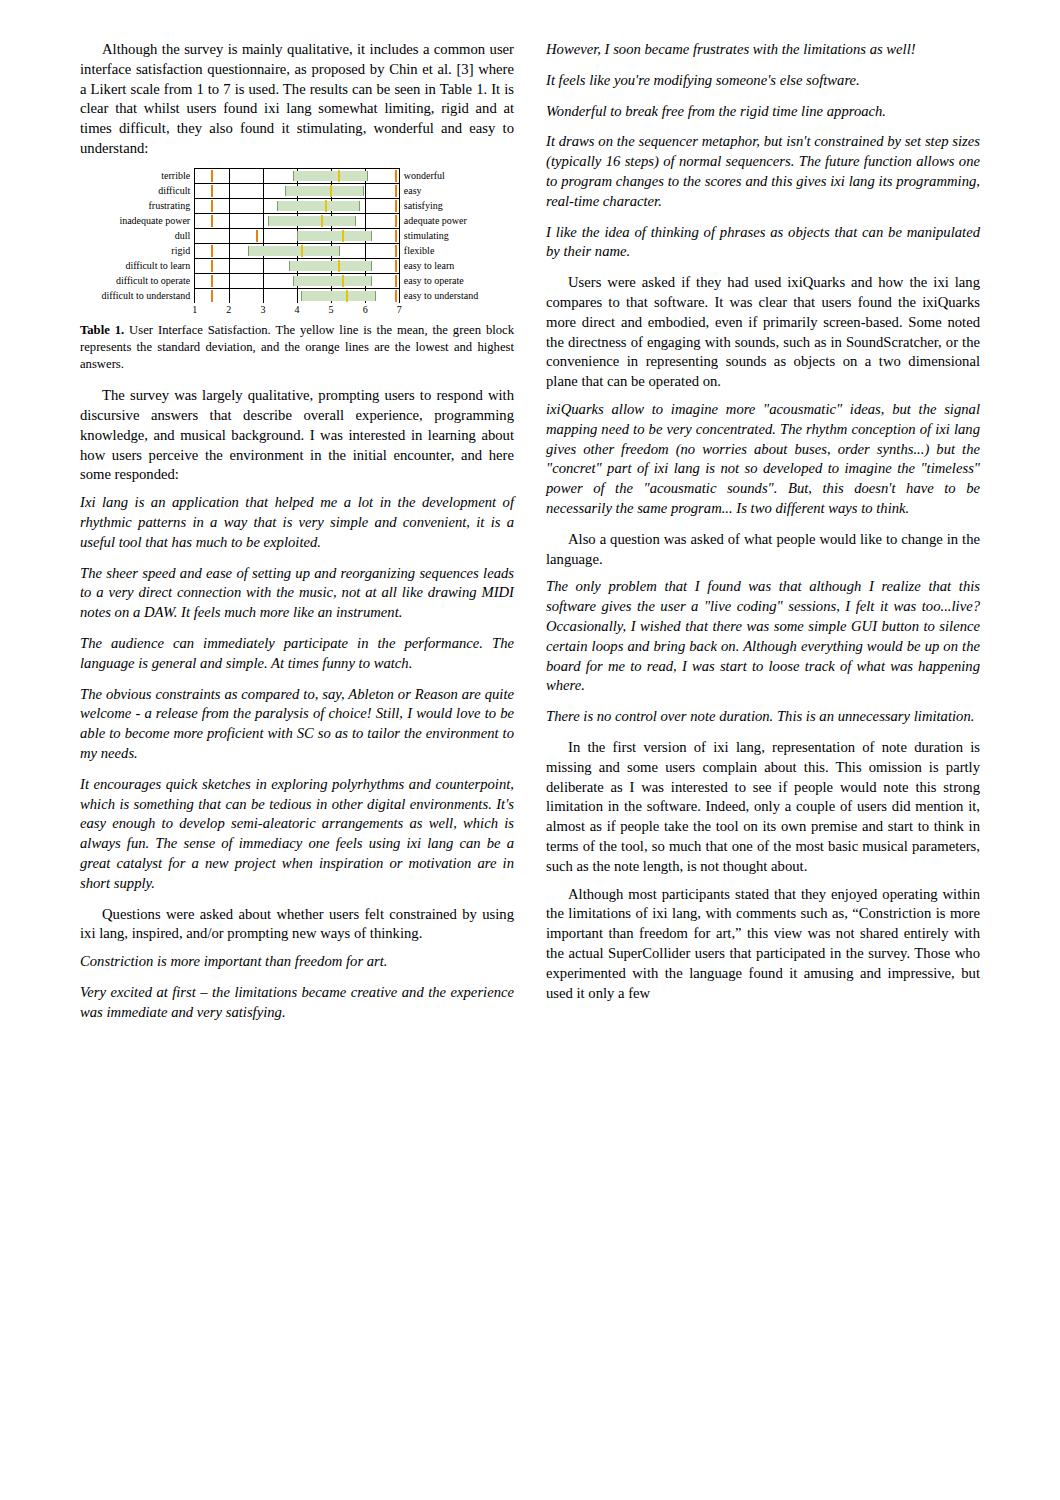Although the survey is mainly qualitative, it includes a common user interface satisfaction questionnaire, as proposed by Chin et al. [3] where a Likert scale from 1 to 7 is used. The results can be seen in Table 1. It is clear that whilst users found ixi lang somewhat limiting, rigid and at times difficult, they also found it stimulating, wonderful and easy to understand:
| terrible | | wonderful |
| difficult | | easy |
| frustrating | | satisfying |
| inadequate power | | adequate power |
| dull | | stimulating |
| rigid | | flexible |
| difficult to learn | | easy to learn |
| difficult to operate | | easy to operate |
| difficult to understand | | easy to understand |
| | 1 2 3 4 5 6 7 | |
Table 1. User Interface Satisfaction. The yellow line is the mean, the green block represents the standard deviation, and the orange lines are the lowest and highest answers.
The survey was largely qualitative, prompting users to respond with discursive answers that describe overall experience, programming knowledge, and musical background. I was interested in learning about how users perceive the environment in the initial encounter, and here some responded:
Ixi lang is an application that helped me a lot in the development of rhythmic patterns in a way that is very simple and convenient, it is a useful tool that has much to be exploited.
The sheer speed and ease of setting up and reorganizing sequences leads to a very direct connection with the music, not at all like drawing MIDI notes on a DAW. It feels much more like an instrument.
The audience can immediately participate in the performance. The language is general and simple. At times funny to watch.
The obvious constraints as compared to, say, Ableton or Reason are quite welcome - a release from the paralysis of choice! Still, I would love to be able to become more proficient with SC so as to tailor the environment to my needs.
It encourages quick sketches in exploring polyrhythms and counterpoint, which is something that can be tedious in other digital environments. It's easy enough to develop semi-aleatoric arrangements as well, which is always fun. The sense of immediacy one feels using ixi lang can be a great catalyst for a new project when inspiration or motivation are in short supply.
Questions were asked about whether users felt constrained by using ixi lang, inspired, and/or prompting new ways of thinking.
Constriction is more important than freedom for art.
Very excited at first – the limitations became creative and the experience was immediate and very satisfying.
However, I soon became frustrates with the limitations as well!
It feels like you're modifying someone's else software.
Wonderful to break free from the rigid time line approach.
It draws on the sequencer metaphor, but isn't constrained by set step sizes (typically 16 steps) of normal sequencers. The future function allows one to program changes to the scores and this gives ixi lang its programming, real-time character.
I like the idea of thinking of phrases as objects that can be manipulated by their name.
Users were asked if they had used ixiQuarks and how the ixi lang compares to that software. It was clear that users found the ixiQuarks more direct and embodied, even if primarily screen-based. Some noted the directness of engaging with sounds, such as in SoundScratcher, or the convenience in representing sounds as objects on a two dimensional plane that can be operated on.
ixiQuarks allow to imagine more "acousmatic" ideas, but the signal mapping need to be very concentrated. The rhythm conception of ixi lang gives other freedom (no worries about buses, order synths...) but the "concret" part of ixi lang is not so developed to imagine the "timeless" power of the "acousmatic sounds". But, this doesn't have to be necessarily the same program... Is two different ways to think.
Also a question was asked of what people would like to change in the language.
The only problem that I found was that although I realize that this software gives the user a "live coding" sessions, I felt it was too...live? Occasionally, I wished that there was some simple GUI button to silence certain loops and bring back on. Although everything would be up on the board for me to read, I was start to loose track of what was happening where.
There is no control over note duration. This is an unnecessary limitation.
In the first version of ixi lang, representation of note duration is missing and some users complain about this. This omission is partly deliberate as I was interested to see if people would note this strong limitation in the software. Indeed, only a couple of users did mention it, almost as if people take the tool on its own premise and start to think in terms of the tool, so much that one of the most basic musical parameters, such as the note length, is not thought about.
Although most participants stated that they enjoyed operating within the limitations of ixi lang, with comments such as, “Constriction is more important than freedom for art,” this view was not shared entirely with the actual SuperCollider users that participated in the survey. Those who experimented with the language found it amusing and impressive, but used it only a few